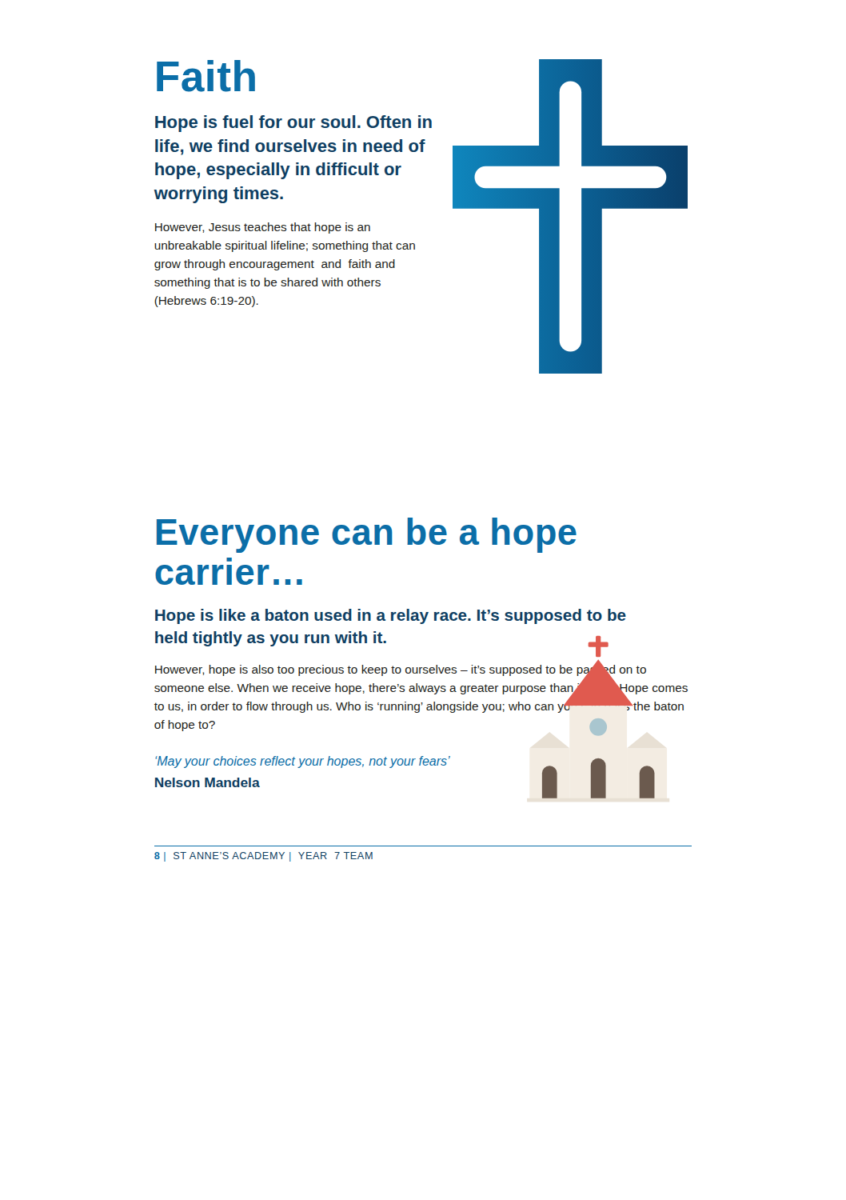Faith
Hope is fuel for our soul. Often in life, we find ourselves in need of hope, especially in difficult or worrying times.
However, Jesus teaches that hope is an unbreakable spiritual lifeline; something that can grow through encouragement and faith and something that is to be shared with others (Hebrews 6:19-20).
Everyone can be a hope carrier…
Hope is like a baton used in a relay race. It’s supposed to be held tightly as you run with it.
However, hope is also too precious to keep to ourselves – it’s supposed to be passed on to someone else. When we receive hope, there’s always a greater purpose than just us. Hope comes to us, in order to flow through us. Who is ‘running’ alongside you; who can you can pass the baton of hope to?
‘May your choices reflect your hopes, not your fears’ Nelson Mandela
8| ST ANNE’S ACADEMY| YEAR 7 TEAM